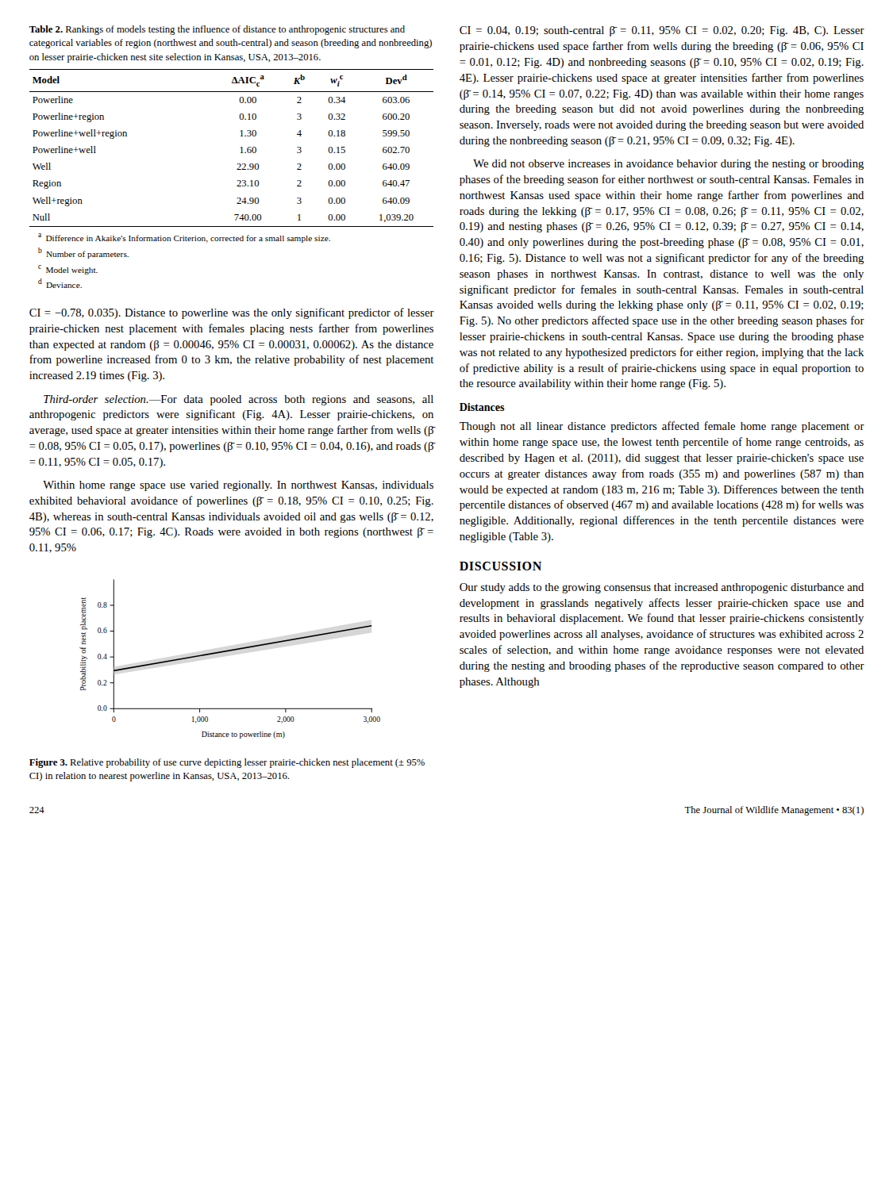Table 2. Rankings of models testing the influence of distance to anthropogenic structures and categorical variables of region (northwest and south-central) and season (breeding and nonbreeding) on lesser prairie-chicken nest site selection in Kansas, USA, 2013–2016.
| Model | ΔAIC c a | K b | w i c | Dev d |
| --- | --- | --- | --- | --- |
| Powerline | 0.00 | 2 | 0.34 | 603.06 |
| Powerline+region | 0.10 | 3 | 0.32 | 600.20 |
| Powerline+well+region | 1.30 | 4 | 0.18 | 599.50 |
| Powerline+well | 1.60 | 3 | 0.15 | 602.70 |
| Well | 22.90 | 2 | 0.00 | 640.09 |
| Region | 23.10 | 2 | 0.00 | 640.47 |
| Well+region | 24.90 | 3 | 0.00 | 640.09 |
| Null | 740.00 | 1 | 0.00 | 1,039.20 |
a Difference in Akaike's Information Criterion, corrected for a small sample size.
b Number of parameters.
c Model weight.
d Deviance.
CI = −0.78, 0.035). Distance to powerline was the only significant predictor of lesser prairie-chicken nest placement with females placing nests farther from powerlines than expected at random (β = 0.00046, 95% CI = 0.00031, 0.00062). As the distance from powerline increased from 0 to 3 km, the relative probability of nest placement increased 2.19 times (Fig. 3).
Third-order selection.—For data pooled across both regions and seasons, all anthropogenic predictors were significant (Fig. 4A). Lesser prairie-chickens, on average, used space at greater intensities within their home range farther from wells (β̄ = 0.08, 95% CI = 0.05, 0.17), powerlines (β̄ = 0.10, 95% CI = 0.04, 0.16), and roads (β̄ = 0.11, 95% CI = 0.05, 0.17).
Within home range space use varied regionally. In northwest Kansas, individuals exhibited behavioral avoidance of powerlines (β̄ = 0.18, 95% CI = 0.10, 0.25; Fig. 4B), whereas in south-central Kansas individuals avoided oil and gas wells (β̄ = 0.12, 95% CI = 0.06, 0.17; Fig. 4C). Roads were avoided in both regions (northwest β̄ = 0.11, 95%
0.0 0.2 0.4 0.6 0.8 0 1,000 2,000 3,000 Distance to powerline (m) Probability of nest placement
Figure 3. Relative probability of use curve depicting lesser prairie-chicken nest placement (± 95% CI) in relation to nearest powerline in Kansas, USA, 2013–2016.
CI = 0.04, 0.19; south-central β̄ = 0.11, 95% CI = 0.02, 0.20; Fig. 4B, C). Lesser prairie-chickens used space farther from wells during the breeding (β̄ = 0.06, 95% CI = 0.01, 0.12; Fig. 4D) and nonbreeding seasons (β̄ = 0.10, 95% CI = 0.02, 0.19; Fig. 4E). Lesser prairie-chickens used space at greater intensities farther from powerlines (β̄ = 0.14, 95% CI = 0.07, 0.22; Fig. 4D) than was available within their home ranges during the breeding season but did not avoid powerlines during the nonbreeding season. Inversely, roads were not avoided during the breeding season but were avoided during the nonbreeding season (β̄ = 0.21, 95% CI = 0.09, 0.32; Fig. 4E).
We did not observe increases in avoidance behavior during the nesting or brooding phases of the breeding season for either northwest or south-central Kansas. Females in northwest Kansas used space within their home range farther from powerlines and roads during the lekking (β̄ = 0.17, 95% CI = 0.08, 0.26; β̄ = 0.11, 95% CI = 0.02, 0.19) and nesting phases (β̄ = 0.26, 95% CI = 0.12, 0.39; β̄ = 0.27, 95% CI = 0.14, 0.40) and only powerlines during the post-breeding phase (β̄ = 0.08, 95% CI = 0.01, 0.16; Fig. 5). Distance to well was not a significant predictor for any of the breeding season phases in northwest Kansas. In contrast, distance to well was the only significant predictor for females in south-central Kansas. Females in south-central Kansas avoided wells during the lekking phase only (β̄ = 0.11, 95% CI = 0.02, 0.19; Fig. 5). No other predictors affected space use in the other breeding season phases for lesser prairie-chickens in south-central Kansas. Space use during the brooding phase was not related to any hypothesized predictors for either region, implying that the lack of predictive ability is a result of prairie-chickens using space in equal proportion to the resource availability within their home range (Fig. 5).
Distances
Though not all linear distance predictors affected female home range placement or within home range space use, the lowest tenth percentile of home range centroids, as described by Hagen et al. (2011), did suggest that lesser prairie-chicken's space use occurs at greater distances away from roads (355 m) and powerlines (587 m) than would be expected at random (183 m, 216 m; Table 3). Differences between the tenth percentile distances of observed (467 m) and available locations (428 m) for wells was negligible. Additionally, regional differences in the tenth percentile distances were negligible (Table 3).
DISCUSSION
Our study adds to the growing consensus that increased anthropogenic disturbance and development in grasslands negatively affects lesser prairie-chicken space use and results in behavioral displacement. We found that lesser prairie-chickens consistently avoided powerlines across all analyses, avoidance of structures was exhibited across 2 scales of selection, and within home range avoidance responses were not elevated during the nesting and brooding phases of the reproductive season compared to other phases. Although
224
The Journal of Wildlife Management • 83(1)